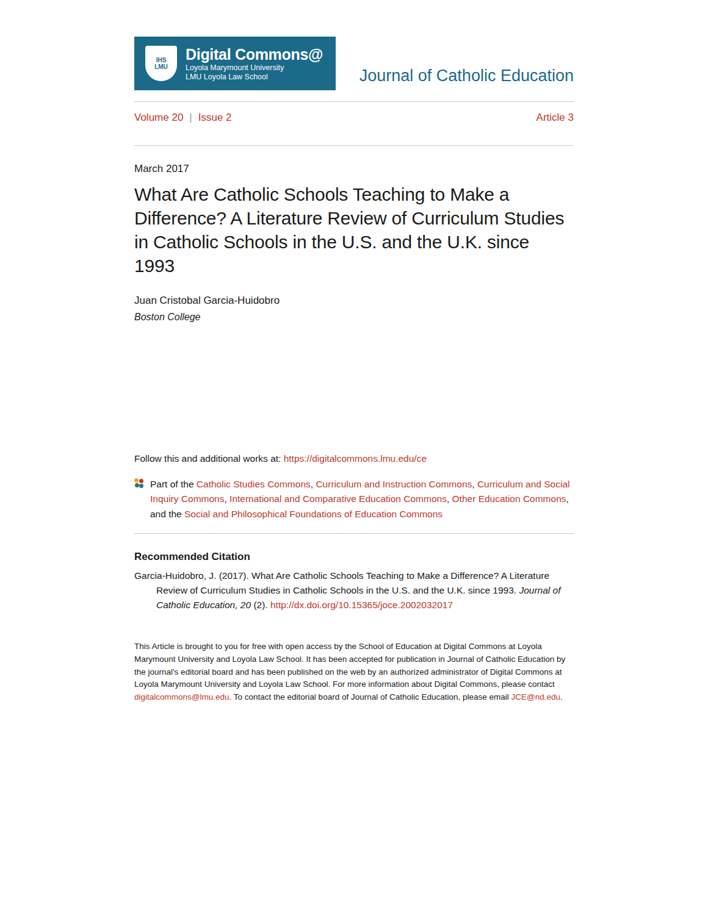IHS
LMU
Digital Commons@ Loyola Marymount University LMU Loyola Law School
Journal of Catholic Education
Volume 20|Issue 2
Article 3
March 2017
What Are Catholic Schools Teaching to Make a Difference? A Literature Review of Curriculum Studies in Catholic Schools in the U.S. and the U.K. since 1993
Juan Cristobal Garcia-Huidobro
Boston College
Follow this and additional works at: https://digitalcommons.lmu.edu/ce
Part of the Catholic Studies Commons, Curriculum and Instruction Commons, Curriculum and Social Inquiry Commons, International and Comparative Education Commons, Other Education Commons, and the Social and Philosophical Foundations of Education Commons
Recommended Citation
Garcia-Huidobro, J. (2017). What Are Catholic Schools Teaching to Make a Difference? A Literature Review of Curriculum Studies in Catholic Schools in the U.S. and the U.K. since 1993. Journal of Catholic Education, 20 (2). http://dx.doi.org/10.15365/joce.2002032017
This Article is brought to you for free with open access by the School of Education at Digital Commons at Loyola Marymount University and Loyola Law School. It has been accepted for publication in Journal of Catholic Education by the journal's editorial board and has been published on the web by an authorized administrator of Digital Commons at Loyola Marymount University and Loyola Law School. For more information about Digital Commons, please contact digitalcommons@lmu.edu. To contact the editorial board of Journal of Catholic Education, please email JCE@nd.edu.